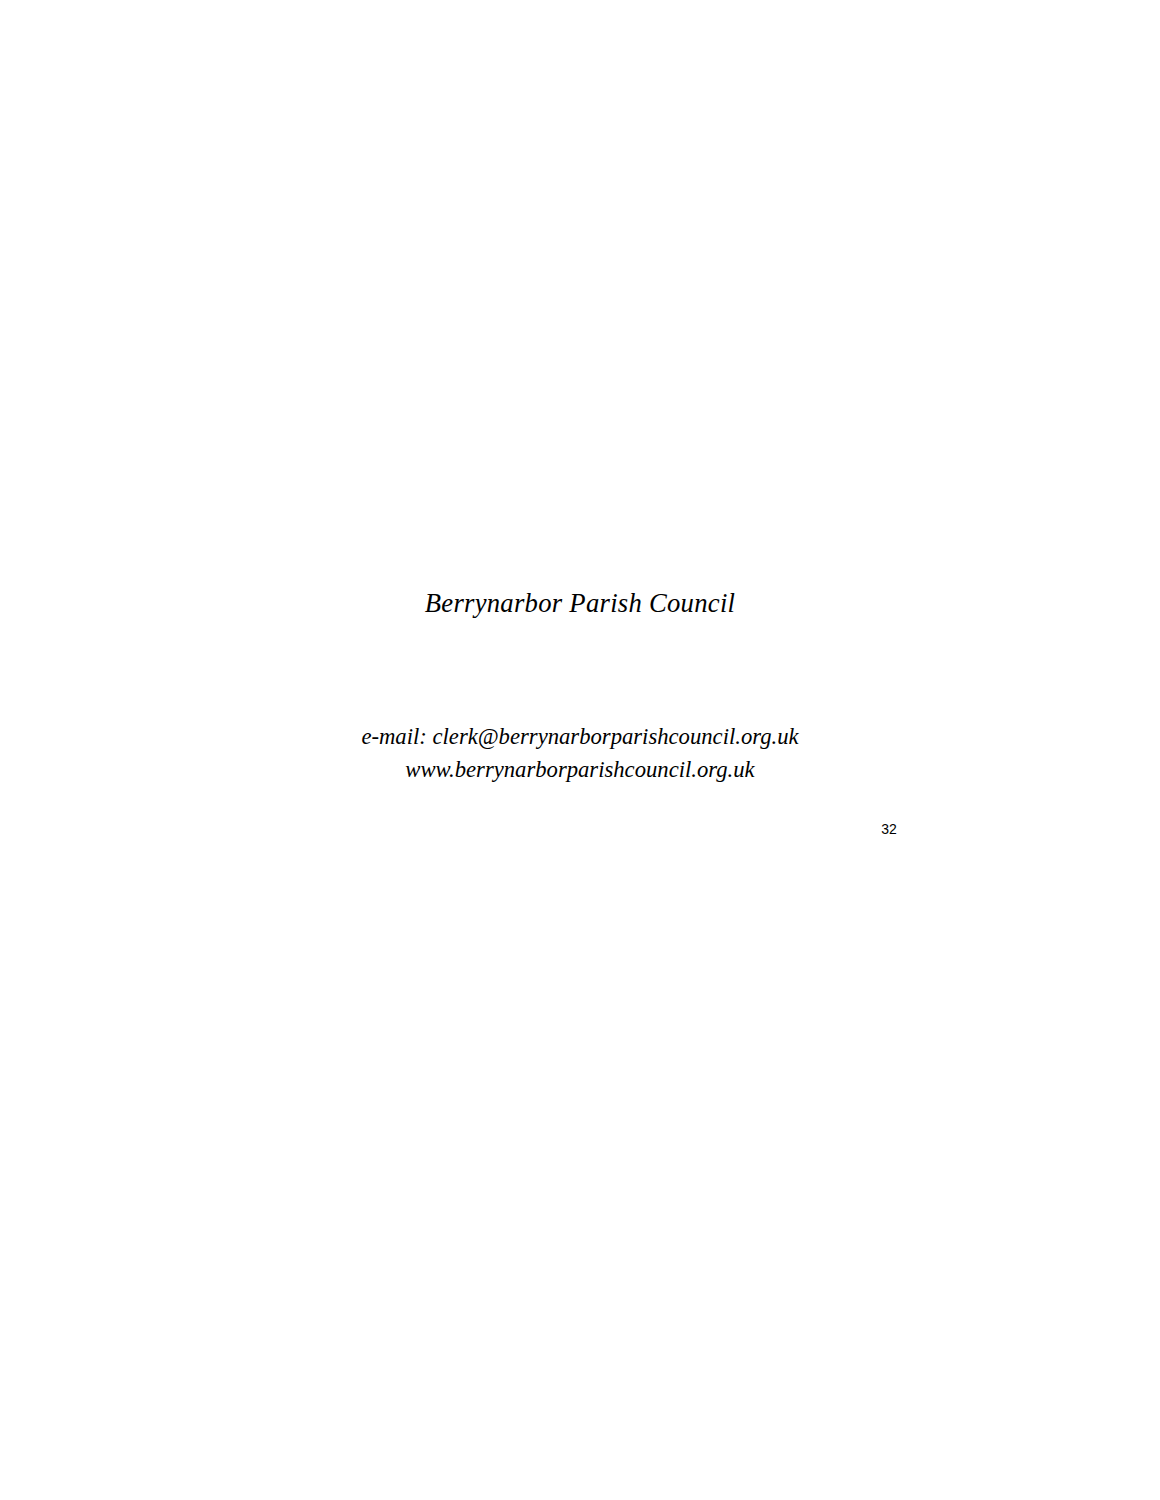Berrynarbor Parish Council
e-mail: clerk@berrynarborparishcouncil.org.uk www.berrynarborparishcouncil.org.uk
32